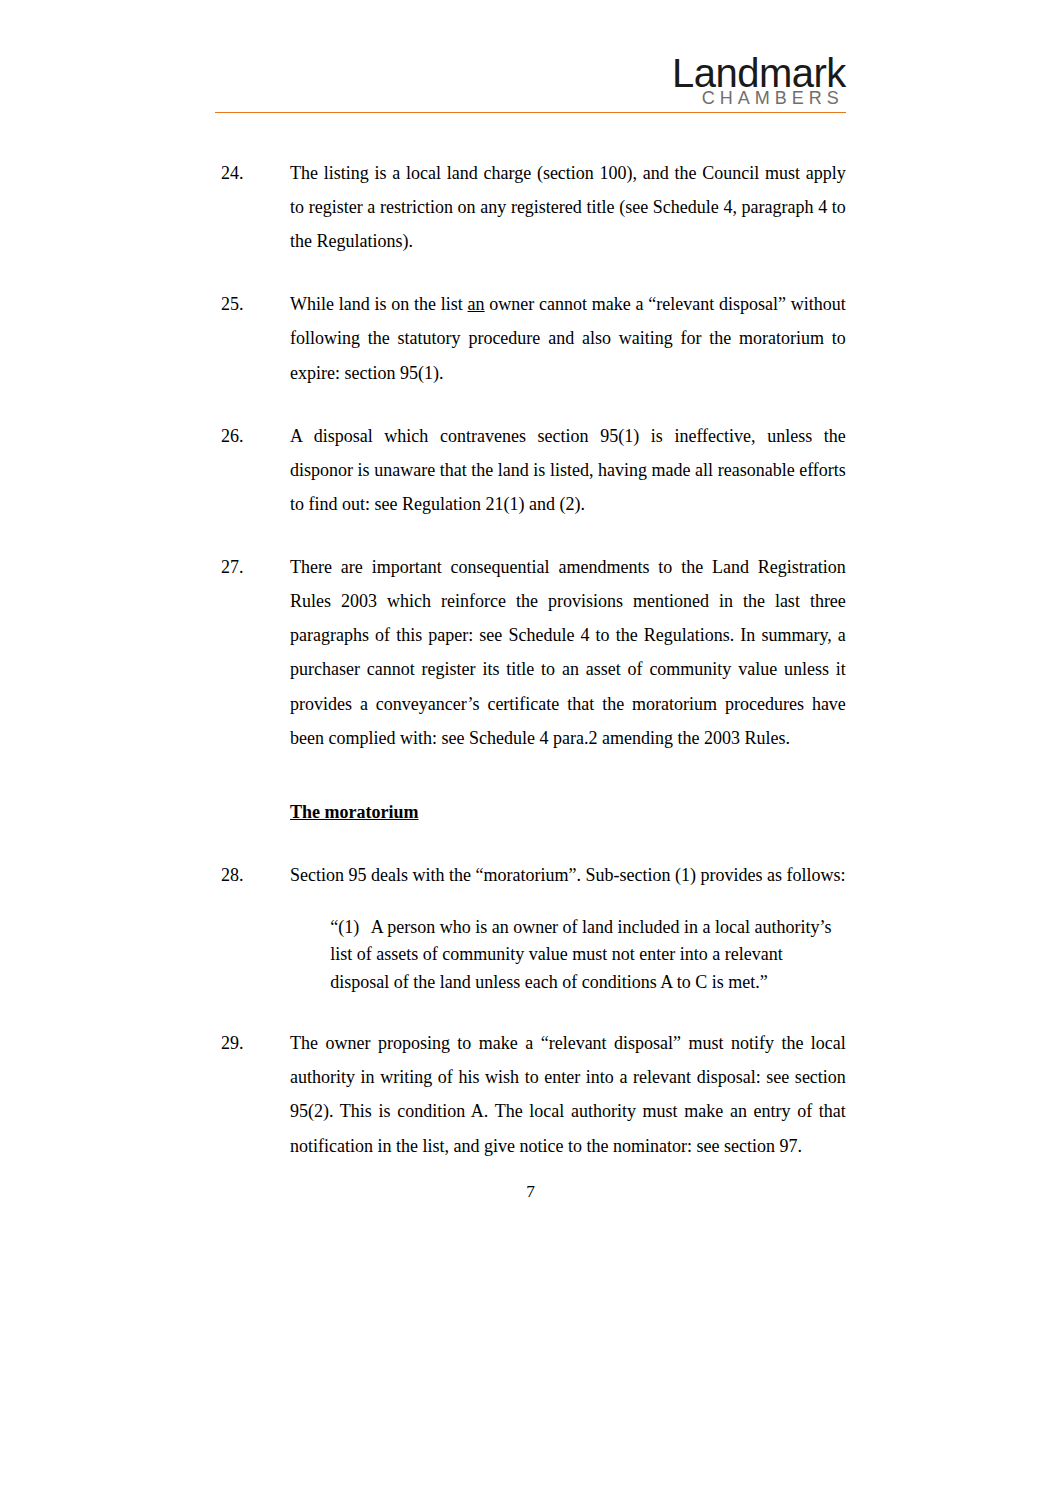Landmark
CHAMBERS
24. The listing is a local land charge (section 100), and the Council must apply to register a restriction on any registered title (see Schedule 4, paragraph 4 to the Regulations).
25. While land is on the list an owner cannot make a “relevant disposal” without following the statutory procedure and also waiting for the moratorium to expire: section 95(1).
26. A disposal which contravenes section 95(1) is ineffective, unless the disponor is unaware that the land is listed, having made all reasonable efforts to find out: see Regulation 21(1) and (2).
27. There are important consequential amendments to the Land Registration Rules 2003 which reinforce the provisions mentioned in the last three paragraphs of this paper: see Schedule 4 to the Regulations. In summary, a purchaser cannot register its title to an asset of community value unless it provides a conveyancer’s certificate that the moratorium procedures have been complied with: see Schedule 4 para.2 amending the 2003 Rules.
The moratorium
28. Section 95 deals with the “moratorium”. Sub-section (1) provides as follows:
“(1) A person who is an owner of land included in a local authority’s list of assets of community value must not enter into a relevant disposal of the land unless each of conditions A to C is met.”
29. The owner proposing to make a “relevant disposal” must notify the local authority in writing of his wish to enter into a relevant disposal: see section 95(2). This is condition A. The local authority must make an entry of that notification in the list, and give notice to the nominator: see section 97.
7